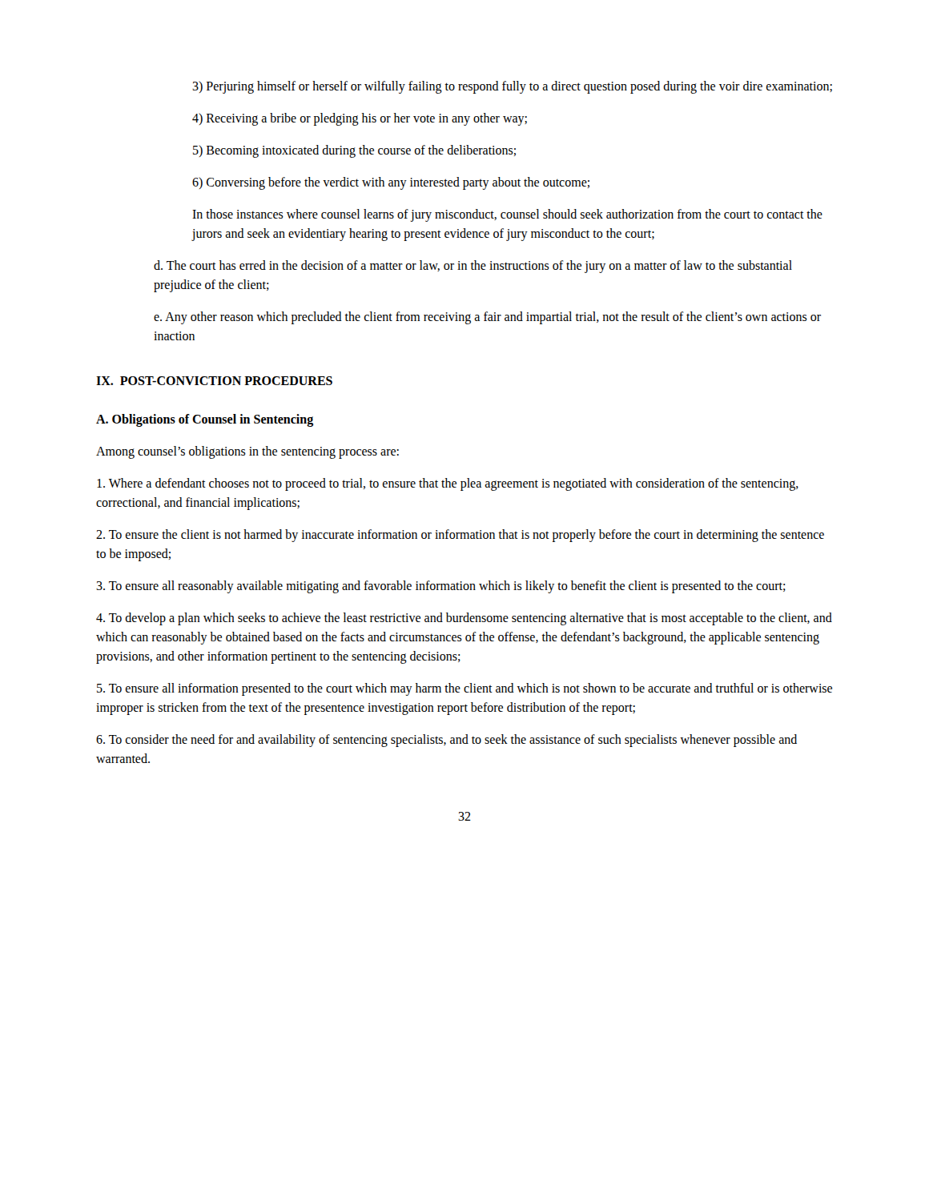3) Perjuring himself or herself or wilfully failing to respond fully to a direct question posed during the voir dire examination;
4) Receiving a bribe or pledging his or her vote in any other way;
5) Becoming intoxicated during the course of the deliberations;
6) Conversing before the verdict with any interested party about the outcome;
In those instances where counsel learns of jury misconduct, counsel should seek authorization from the court to contact the jurors and seek an evidentiary hearing to present evidence of jury misconduct to the court;
d. The court has erred in the decision of a matter or law, or in the instructions of the jury on a matter of law to the substantial prejudice of the client;
e. Any other reason which precluded the client from receiving a fair and impartial trial, not the result of the client’s own actions or inaction
IX. POST-CONVICTION PROCEDURES
A. Obligations of Counsel in Sentencing
Among counsel’s obligations in the sentencing process are:
1. Where a defendant chooses not to proceed to trial, to ensure that the plea agreement is negotiated with consideration of the sentencing, correctional, and financial implications;
2. To ensure the client is not harmed by inaccurate information or information that is not properly before the court in determining the sentence to be imposed;
3. To ensure all reasonably available mitigating and favorable information which is likely to benefit the client is presented to the court;
4. To develop a plan which seeks to achieve the least restrictive and burdensome sentencing alternative that is most acceptable to the client, and which can reasonably be obtained based on the facts and circumstances of the offense, the defendant’s background, the applicable sentencing provisions, and other information pertinent to the sentencing decisions;
5. To ensure all information presented to the court which may harm the client and which is not shown to be accurate and truthful or is otherwise improper is stricken from the text of the presentence investigation report before distribution of the report;
6. To consider the need for and availability of sentencing specialists, and to seek the assistance of such specialists whenever possible and warranted.
32